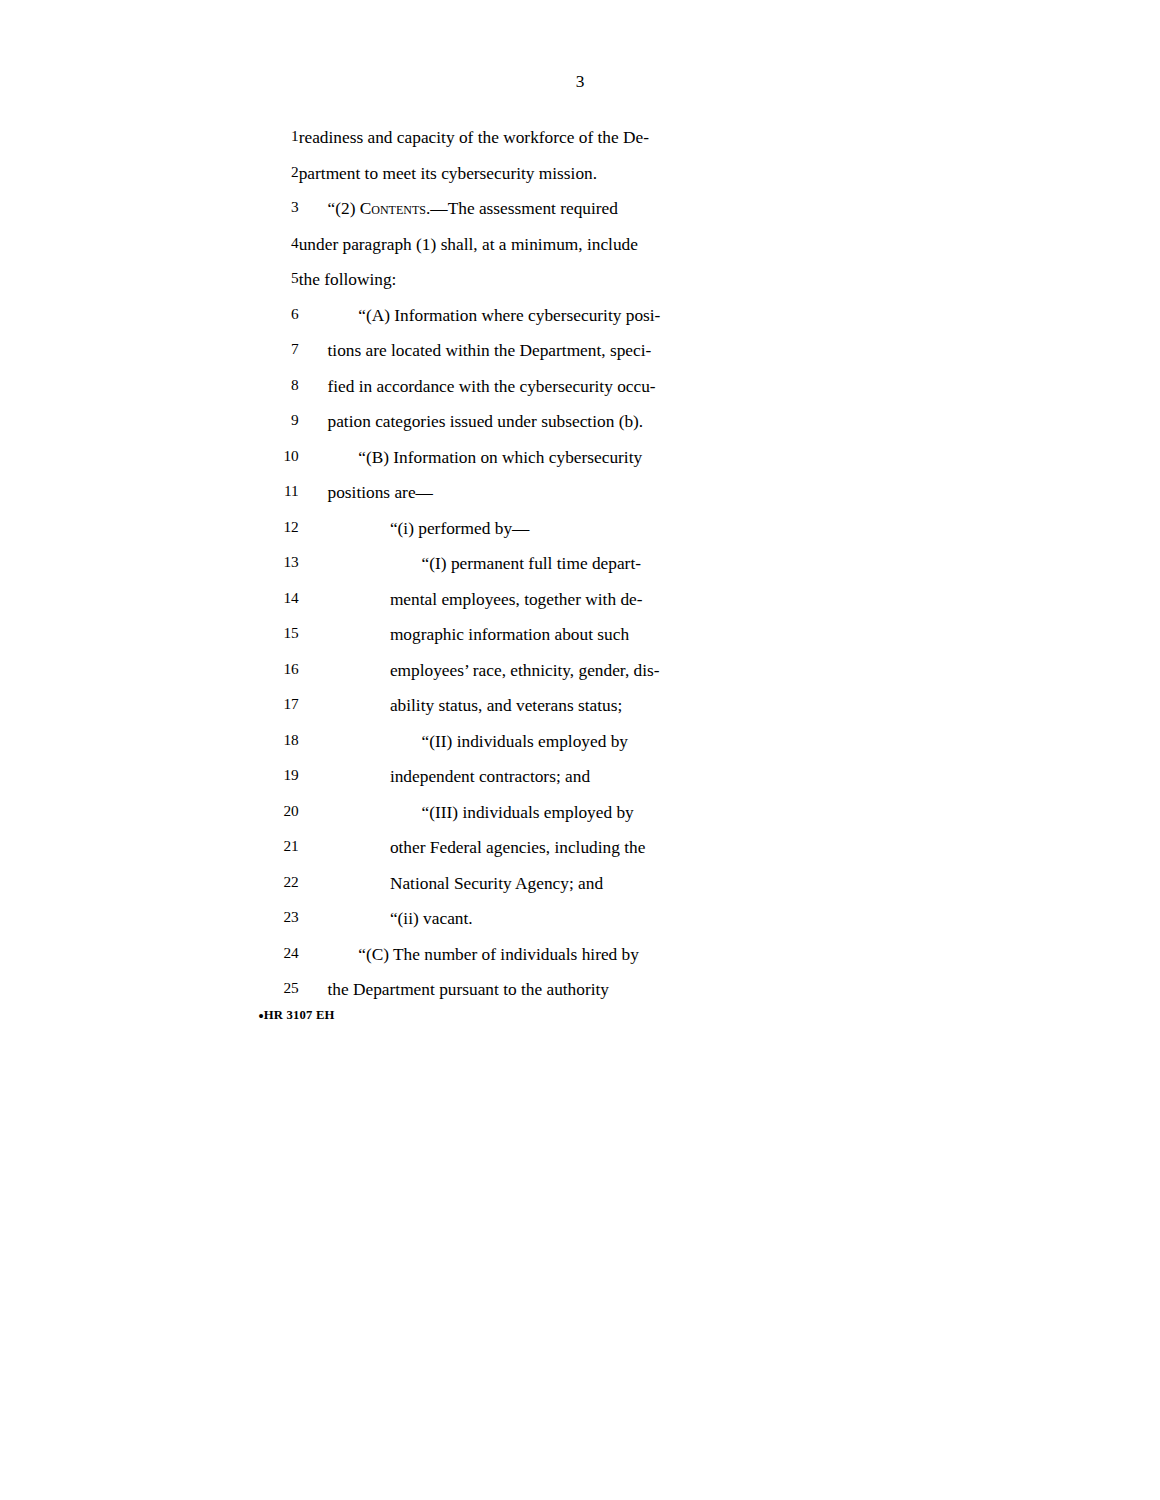3
| 1 | readiness and capacity of the workforce of the De- |
| 2 | partment to meet its cybersecurity mission. |
| 3 | “(2) Contents .—The assessment required |
| 4 | under paragraph (1) shall, at a minimum, include |
| 5 | the following: |
| 6 | “(A) Information where cybersecurity posi- |
| 7 | tions are located within the Department, speci- |
| 8 | fied in accordance with the cybersecurity occu- |
| 9 | pation categories issued under subsection (b). |
| 10 | “(B) Information on which cybersecurity |
| 11 | positions are— |
| 12 | “(i) performed by— |
| 13 | “(I) permanent full time depart- |
| 14 | mental employees, together with de- |
| 15 | mographic information about such |
| 16 | employees’ race, ethnicity, gender, dis- |
| 17 | ability status, and veterans status; |
| 18 | “(II) individuals employed by |
| 19 | independent contractors; and |
| 20 | “(III) individuals employed by |
| 21 | other Federal agencies, including the |
| 22 | National Security Agency; and |
| 23 | “(ii) vacant. |
| 24 | “(C) The number of individuals hired by |
| 25 | the Department pursuant to the authority |
•HR 3107 EH